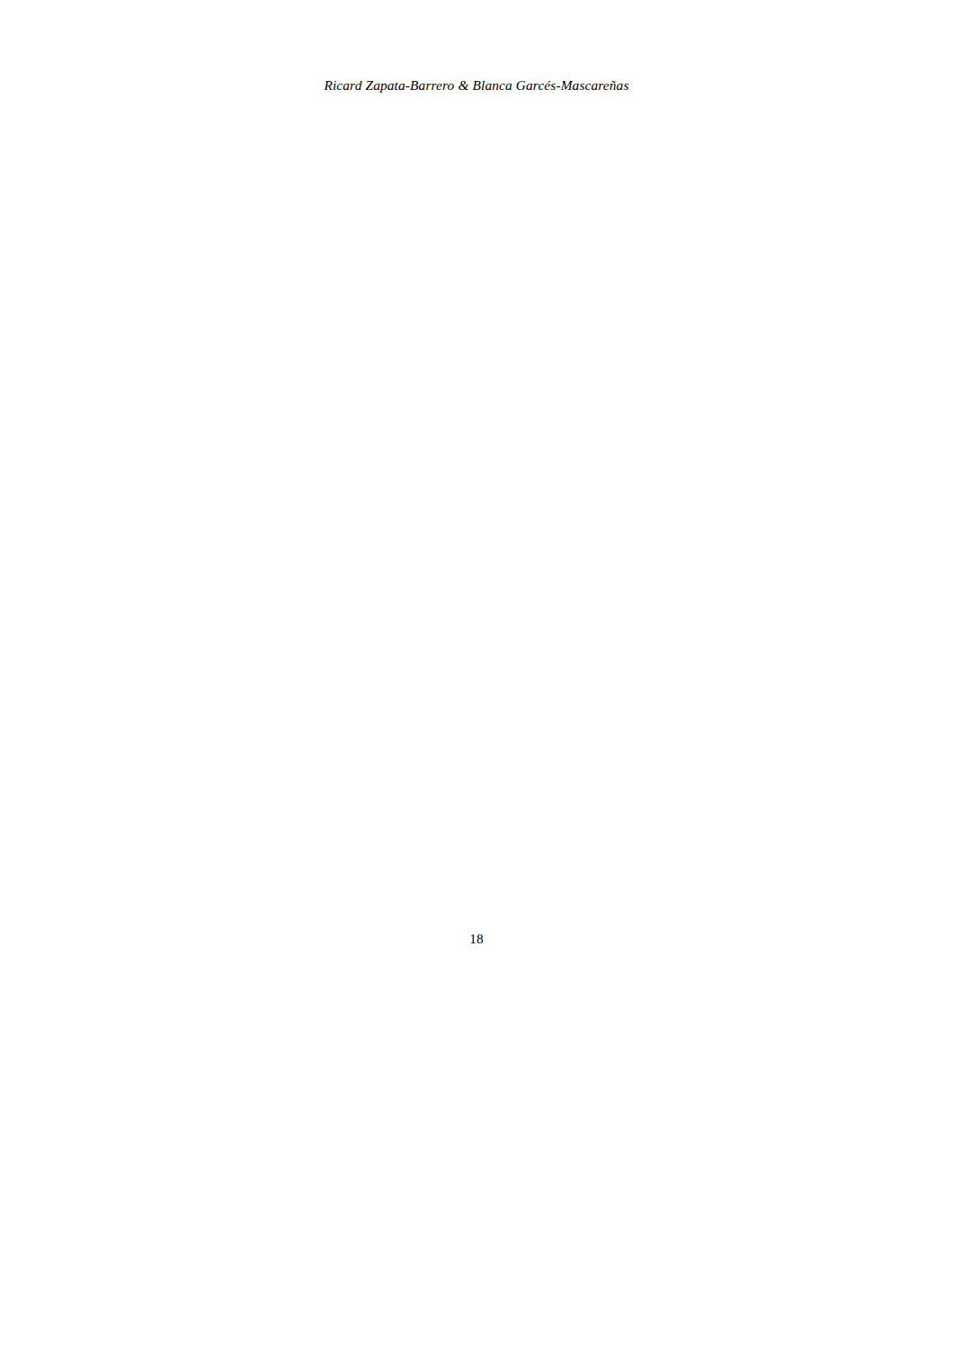Ricard Zapata-Barrero & Blanca Garcés-Mascareñas
18